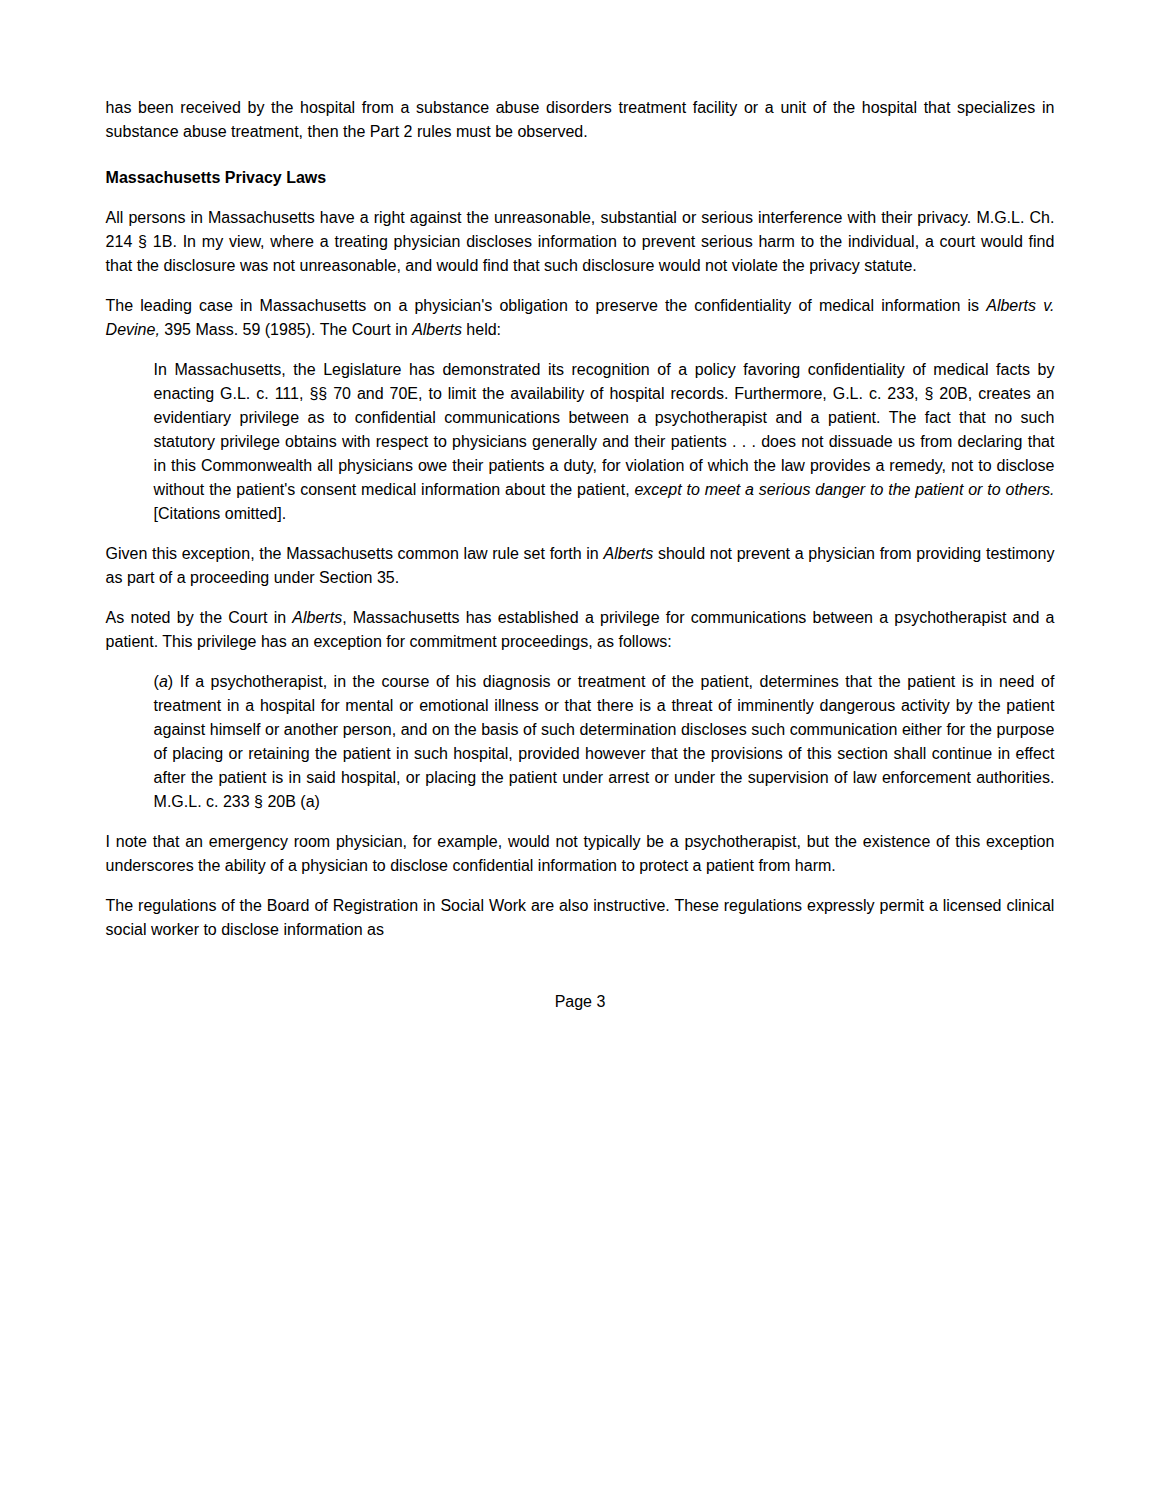has been received by the hospital from a substance abuse disorders treatment facility or a unit of the hospital that specializes in substance abuse treatment, then the Part 2 rules must be observed.
Massachusetts Privacy Laws
All persons in Massachusetts have a right against the unreasonable, substantial or serious interference with their privacy. M.G.L. Ch. 214 § 1B. In my view, where a treating physician discloses information to prevent serious harm to the individual, a court would find that the disclosure was not unreasonable, and would find that such disclosure would not violate the privacy statute.
The leading case in Massachusetts on a physician's obligation to preserve the confidentiality of medical information is Alberts v. Devine, 395 Mass. 59 (1985). The Court in Alberts held:
In Massachusetts, the Legislature has demonstrated its recognition of a policy favoring confidentiality of medical facts by enacting G.L. c. 111, §§ 70 and 70E, to limit the availability of hospital records. Furthermore, G.L. c. 233, § 20B, creates an evidentiary privilege as to confidential communications between a psychotherapist and a patient. The fact that no such statutory privilege obtains with respect to physicians generally and their patients . . . does not dissuade us from declaring that in this Commonwealth all physicians owe their patients a duty, for violation of which the law provides a remedy, not to disclose without the patient's consent medical information about the patient, except to meet a serious danger to the patient or to others. [Citations omitted].
Given this exception, the Massachusetts common law rule set forth in Alberts should not prevent a physician from providing testimony as part of a proceeding under Section 35.
As noted by the Court in Alberts, Massachusetts has established a privilege for communications between a psychotherapist and a patient. This privilege has an exception for commitment proceedings, as follows:
(a) If a psychotherapist, in the course of his diagnosis or treatment of the patient, determines that the patient is in need of treatment in a hospital for mental or emotional illness or that there is a threat of imminently dangerous activity by the patient against himself or another person, and on the basis of such determination discloses such communication either for the purpose of placing or retaining the patient in such hospital, provided however that the provisions of this section shall continue in effect after the patient is in said hospital, or placing the patient under arrest or under the supervision of law enforcement authorities. M.G.L. c. 233 § 20B (a)
I note that an emergency room physician, for example, would not typically be a psychotherapist, but the existence of this exception underscores the ability of a physician to disclose confidential information to protect a patient from harm.
The regulations of the Board of Registration in Social Work are also instructive. These regulations expressly permit a licensed clinical social worker to disclose information as
Page 3